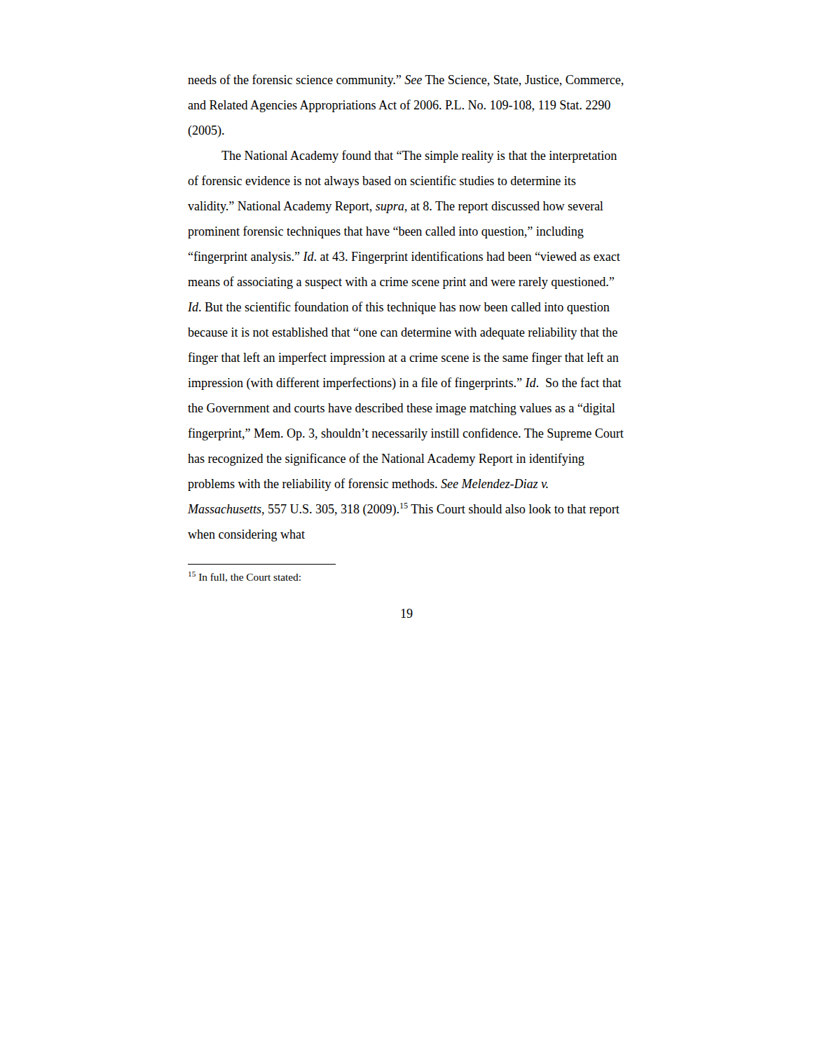needs of the forensic science community.” See The Science, State, Justice, Commerce, and Related Agencies Appropriations Act of 2006. P.L. No. 109-108, 119 Stat. 2290 (2005).
The National Academy found that “The simple reality is that the interpretation of forensic evidence is not always based on scientific studies to determine its validity.” National Academy Report, supra, at 8. The report discussed how several prominent forensic techniques that have “been called into question,” including “fingerprint analysis.” Id. at 43. Fingerprint identifications had been “viewed as exact means of associating a suspect with a crime scene print and were rarely questioned.” Id. But the scientific foundation of this technique has now been called into question because it is not established that “one can determine with adequate reliability that the finger that left an imperfect impression at a crime scene is the same finger that left an impression (with different imperfections) in a file of fingerprints.” Id. So the fact that the Government and courts have described these image matching values as a “digital fingerprint,” Mem. Op. 3, shouldn’t necessarily instill confidence. The Supreme Court has recognized the significance of the National Academy Report in identifying problems with the reliability of forensic methods. See Melendez-Diaz v. Massachusetts, 557 U.S. 305, 318 (2009).15 This Court should also look to that report when considering what
15 In full, the Court stated:
19